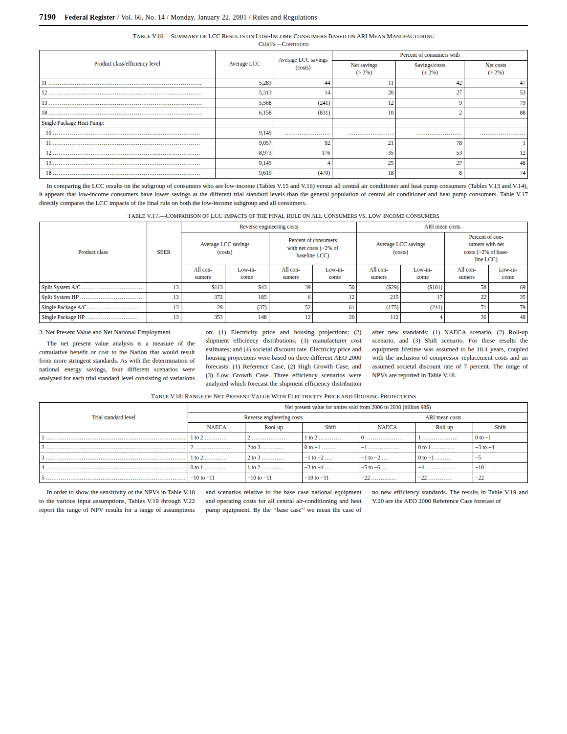7190
Federal Register / Vol. 66, No. 14 / Monday, January 22, 2001 / Rules and Regulations
TABLE V.16.—SUMMARY OF LCC RESULTS ON LOW-INCOME CONSUMERS BASED ON ARI MEAN MANUFACTURING
COSTS—Continued
| Product class/efficiency level | Average LCC | Average LCC savings (costs) | Percent of consumers with |
| --- | --- | --- | --- |
| Net savings (> 2%) | Savings/costs (± 2%) | Net costs (> 2%) |
| 11 ................................................................................. | 5,283 | 44 | 11 | 42 | 47 |
| 12 ................................................................................. | 5,313 | 14 | 20 | 27 | 53 |
| 13 ................................................................................. | 5,568 | (241) | 12 | 9 | 79 |
| 18 ................................................................................. | 6,158 | (831) | 10 | 2 | 88 |
| Single Package Heat Pump: | | | | | |
| 10 .............................................................................. | 9,149 | ........................ | ........................ | ........................ | ........................ |
| 11 .............................................................................. | 9,057 | 92 | 21 | 78 | 1 |
| 12 .............................................................................. | 8,973 | 176 | 35 | 53 | 12 |
| 13 .............................................................................. | 9,145 | 4 | 25 | 27 | 48 |
| 18 .............................................................................. | 9,619 | (470) | 18 | 8 | 74 |
In comparing the LCC results on the subgroup of consumers who are low-income (Tables V.15 and V.16) versus all central air conditioner and heat pump consumers (Tables V.13 and V.14), it appears that low-income consumers have lower savings at the different trial standard levels than the general population of central air conditioner and heat pump consumers. Table V.17 directly compares the LCC impacts of the final rule on both the low-income subgroup and all consumers.
TABLE V.17.—COMPARISON OF LCC IMPACTS OF THE FINAL RULE ON ALL CONSUMERS VS. LOW-INCOME CONSUMERS
| Product class | SEER | Reverse engineering costs | ARI mean costs |
| --- | --- | --- | --- |
| Average LCC savings (costs) | Percent of consumers with net costs (>2% of baseline LCC) | Average LCC savings (costs) | Percent of con- sumers with net costs (>2% of base- line LCC) |
| All con- sumers | Low-in- come | All con- sumers | Low-in- come | All con- sumers | Low-in- come | All con- sumers | Low-in- come |
| Split System A/C ................................ | 13 | $113 | $43 | 39 | 50 | ($29) | ($101) | 58 | 69 |
| Split System HP ................................. | 13 | 372 | 185 | 6 | 12 | 215 | 17 | 22 | 35 |
| Single Package A/C ........................... | 13 | 29 | (37) | 52 | 61 | (175) | (241) | 71 | 79 |
| Single Package HP ............................ | 13 | 353 | 148 | 12 | 20 | 112 | 4 | 36 | 48 |
3. Net Present Value and Net National Employment
The net present value analysis is a measure of the cumulative benefit or cost to the Nation that would result from more stringent standards. As with the determination of national energy savings, four different scenarios were analyzed for each trial standard level consisting of variations on: (1) Electricity price and housing projections; (2) shipment efficiency distributions; (3) manufacturer cost estimates; and (4) societal discount rate. Electricity price and housing projections were based on three different AEO 2000 forecasts: (1) Reference Case, (2) High Growth Case, and (3) Low Growth Case. Three efficiency scenarios were analyzed which forecast the shipment efficiency distribution after new standards: (1) NAECA scenario, (2) Roll-up scenario, and (3) Shift scenario. For these results the equipment lifetime was assumed to be 18.4 years, coupled with the inclusion of compressor replacement costs and an assumed societal discount rate of 7 percent. The range of NPVs are reported in Table V.18.
TABLE V.18: RANGE OF NET PRESENT VALUE WITH ELECTRICITY PRICE AND HOUSING PROJECTIONS
| Trial standard level | Net present value for unites sold from 2006 to 2030 (billion 98$) |
| --- | --- |
| Reverse engineering costs | ARI mean costs |
| NAECA | Rool-up | Shift | NAECA | Roll-up | Shift |
| 1 .......................................................................... | 1 to 2 ............ | 2 ................... | 1 to 2 ............ | 0 ................... | 1 ................... | 0 to −1 |
| 2 .......................................................................... | 2 ................... | 2 to 3 ............ | 0 to −1 ........ | −1 ................ | 0 to 1 ............ | −3 to −4 |
| 3 .......................................................................... | 1 to 2 ............ | 2 to 3 ............ | −1 to −2 .... | −1 to −2 .... | 0 to −1 ........ | −5 |
| 4 .......................................................................... | 0 to 1 ............ | 1 to 2 ............ | −3 to −4 .... | −5 to −6 .... | −4 ................ | −10 |
| 5 .......................................................................... | −10 to −11 | −10 to −11 | −10 to −11 | −22 ............. | −22 ............. | −22 |
In order to show the sensitivity of the NPVs in Table V.18 to the various input assumptions, Tables V.19 through V.22 report the range of NPV results for a range of assumptions and scenarios relative to the base case national equipment and operating costs for all central air-conditioning and heat pump equipment. By the ‘‘base case’’ we mean the case of no new efficiency standards. The results in Table V.19 and V.20 are the AEO 2000 Reference Case forecast of